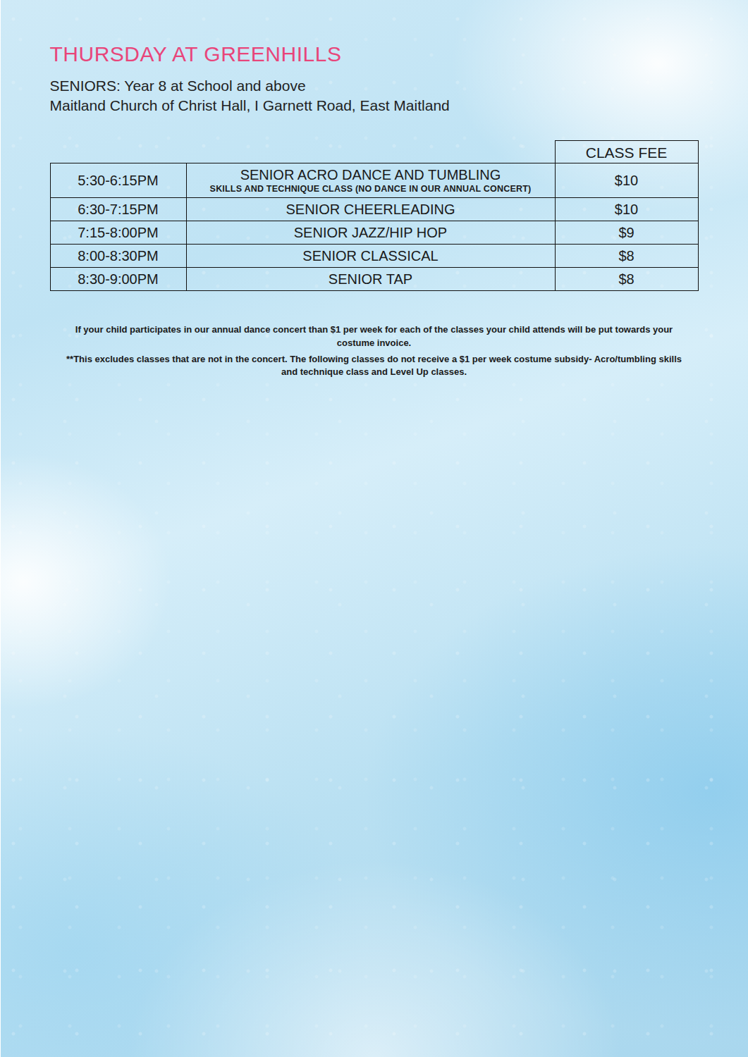Thursday at Greenhills
SENIORS: Year 8 at School and above
Maitland Church of Christ Hall, I Garnett Road, East Maitland
| | | CLASS FEE |
| --- | --- | --- |
| 5:30-6:15PM | SENIOR ACRO DANCE AND TUMBLING SKILLS AND TECHNIQUE CLASS (NO DANCE IN OUR ANNUAL CONCERT) | $10 |
| 6:30-7:15PM | SENIOR CHEERLEADING | $10 |
| 7:15-8:00PM | SENIOR JAZZ/HIP HOP | $9 |
| 8:00-8:30PM | SENIOR CLASSICAL | $8 |
| 8:30-9:00PM | SENIOR TAP | $8 |
If your child participates in our annual dance concert than $1 per week for each of the classes your child attends will be put towards your costume invoice.
**This excludes classes that are not in the concert. The following classes do not receive a $1 per week costume subsidy- Acro/tumbling skills and technique class and Level Up classes.